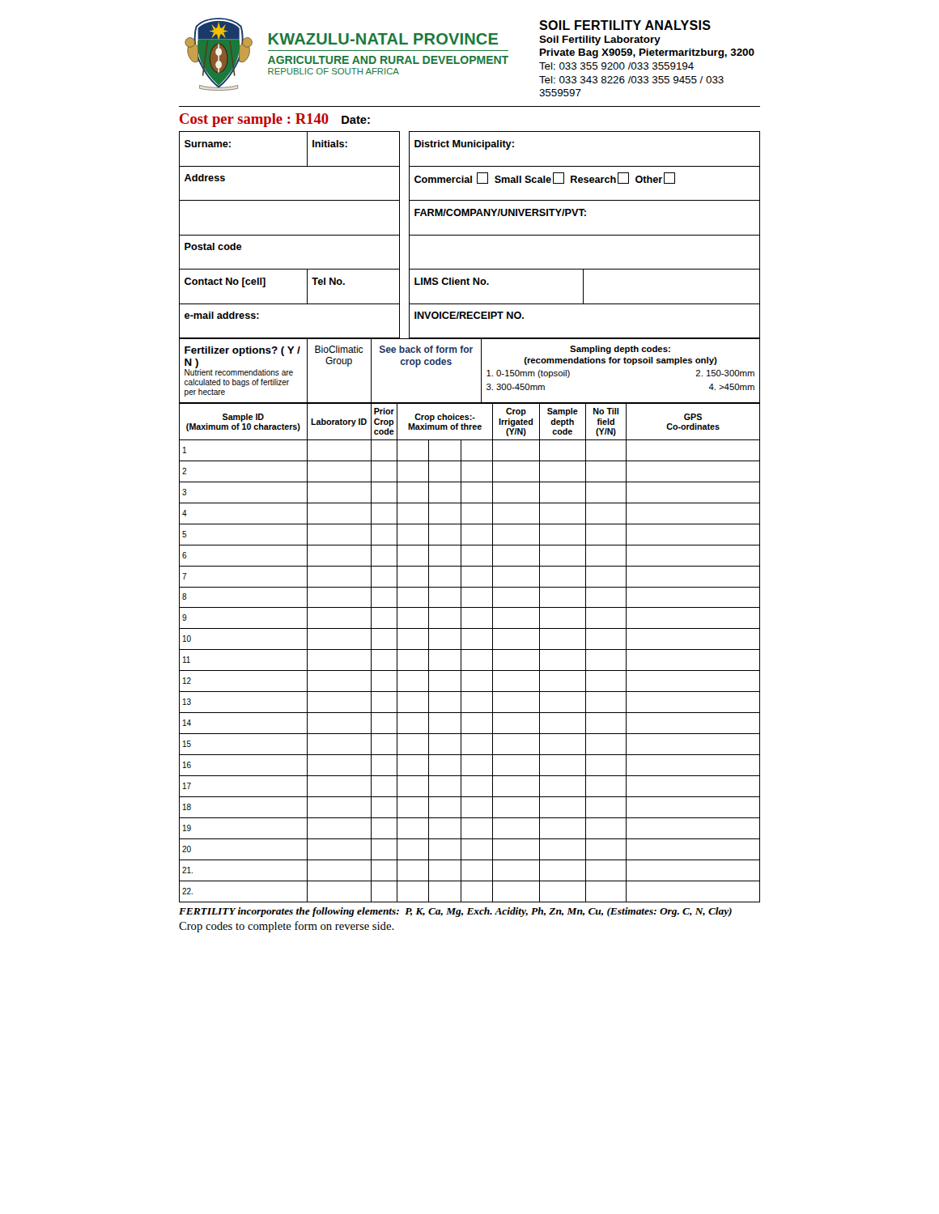KWAZULU-NATAL PROVINCE
AGRICULTURE AND RURAL DEVELOPMENT
REPUBLIC OF SOUTH AFRICA
SOIL FERTILITY ANALYSIS
Soil Fertility Laboratory
Private Bag X9059, Pietermaritzburg, 3200
Tel: 033 355 9200 /033 3559194
Tel: 033 343 8226 /033 355 9455 / 033 3559597
Cost per sample : R140 Date:
| Surname: | Initials: | | District Municipality: |
| Address | | Commercial Small Scale Research Other |
| | | FARM/COMPANY/UNIVERSITY/PVT: |
| Postal code | | |
| Contact No [cell] | Tel No. | | LIMS Client No. | |
| e-mail address: | | INVOICE/RECEIPT NO. |
| Fertilizer options? ( Y / N ) Nutrient recommendations are calculated to bags of fertilizer per hectare | BioClimatic Group | See back of form for crop codes | Sampling depth codes: (recommendations for topsoil samples only) 1. 0-150mm (topsoil) 2. 150-300mm 3. 300-450mm 4. >450mm |
| Sample ID (Maximum of 10 characters) | Laboratory ID | Prior Crop code | Crop choices:- Maximum of three | Crop Irrigated (Y/N) | Sample depth code | No Till field (Y/N) | GPS Co-ordinates |
| --- | --- | --- | --- | --- | --- | --- | --- |
| 1 | | | | | | | | | |
| 2 | | | | | | | | | |
| 3 | | | | | | | | | |
| 4 | | | | | | | | | |
| 5 | | | | | | | | | |
| 6 | | | | | | | | | |
| 7 | | | | | | | | | |
| 8 | | | | | | | | | |
| 9 | | | | | | | | | |
| 10 | | | | | | | | | |
| 11 | | | | | | | | | |
| 12 | | | | | | | | | |
| 13 | | | | | | | | | |
| 14 | | | | | | | | | |
| 15 | | | | | | | | | |
| 16 | | | | | | | | | |
| 17 | | | | | | | | | |
| 18 | | | | | | | | | |
| 19 | | | | | | | | | |
| 20 | | | | | | | | | |
| 21. | | | | | | | | | |
| 22. | | | | | | | | | |
FERTILITY incorporates the following elements: P, K, Ca, Mg, Exch. Acidity, Ph, Zn, Mn, Cu, (Estimates: Org. C, N, Clay)
Crop codes to complete form on reverse side.